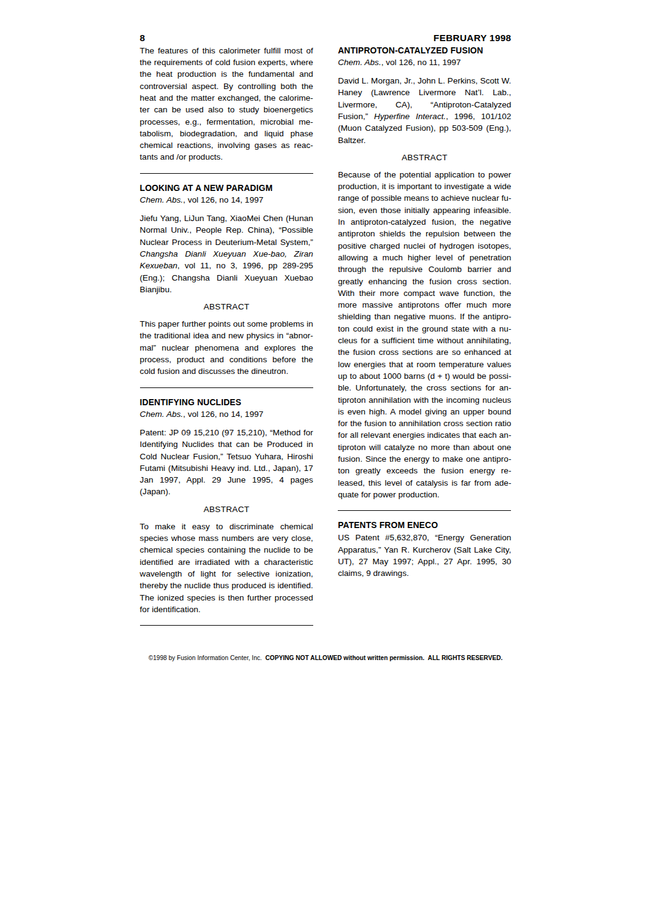8 FEBRUARY 1998
The features of this calorimeter fulfill most of the requirements of cold fusion experts, where the heat production is the fundamental and controversial aspect. By controlling both the heat and the matter exchanged, the calorimeter can be used also to study bioenergetics processes, e.g., fermentation, microbial metabolism, biodegradation, and liquid phase chemical reactions, involving gases as reactants and /or products.
Looking at a New Paradigm
Chem. Abs., vol 126, no 14, 1997
Jiefu Yang, LiJun Tang, XiaoMei Chen (Hunan Normal Univ., People Rep. China), “Possible Nuclear Process in Deuterium-Metal System,” Changsha Dianli Xueyuan Xue-bao, Ziran Kexueban, vol 11, no 3, 1996, pp 289-295 (Eng.); Changsha Dianli Xueyuan Xuebao Bianjibu.
ABSTRACT
This paper further points out some problems in the traditional idea and new physics in “abnormal” nuclear phenomena and explores the process, product and conditions before the cold fusion and discusses the dineutron.
Identifying Nuclides
Chem. Abs., vol 126, no 14, 1997
Patent: JP 09 15,210 (97 15,210), “Method for Identifying Nuclides that can be Produced in Cold Nuclear Fusion,” Tetsuo Yuhara, Hiroshi Futami (Mitsubishi Heavy ind. Ltd., Japan), 17 Jan 1997, Appl. 29 June 1995, 4 pages (Japan).
ABSTRACT
To make it easy to discriminate chemical species whose mass numbers are very close, chemical species containing the nuclide to be identified are irradiated with a characteristic wavelength of light for selective ionization, thereby the nuclide thus produced is identified. The ionized species is then further processed for identification.
Antiproton-Catalyzed Fusion
Chem. Abs., vol 126, no 11, 1997
David L. Morgan, Jr., John L. Perkins, Scott W. Haney (Lawrence Livermore Nat’l. Lab., Livermore, CA), “Antiproton-Catalyzed Fusion,” Hyperfine Interact., 1996, 101/102 (Muon Catalyzed Fusion), pp 503-509 (Eng.), Baltzer.
ABSTRACT
Because of the potential application to power production, it is important to investigate a wide range of possible means to achieve nuclear fusion, even those initially appearing infeasible. In antiproton-catalyzed fusion, the negative antiproton shields the repulsion between the positive charged nuclei of hydrogen isotopes, allowing a much higher level of penetration through the repulsive Coulomb barrier and greatly enhancing the fusion cross section. With their more compact wave function, the more massive antiprotons offer much more shielding than negative muons. If the antiproton could exist in the ground state with a nucleus for a sufficient time without annihilating, the fusion cross sections are so enhanced at low energies that at room temperature values up to about 1000 barns (d + t) would be possible. Unfortunately, the cross sections for antiproton annihilation with the incoming nucleus is even high. A model giving an upper bound for the fusion to annihilation cross section ratio for all relevant energies indicates that each antiproton will catalyze no more than about one fusion. Since the energy to make one antiproton greatly exceeds the fusion energy released, this level of catalysis is far from adequate for power production.
Patents from ENECO
US Patent #5,632,870, “Energy Generation Apparatus,” Yan R. Kurcherov (Salt Lake City, UT), 27 May 1997; Appl., 27 Apr. 1995, 30 claims, 9 drawings.
©1998 by Fusion Information Center, Inc. COPYING NOT ALLOWED without written permission. ALL RIGHTS RESERVED.